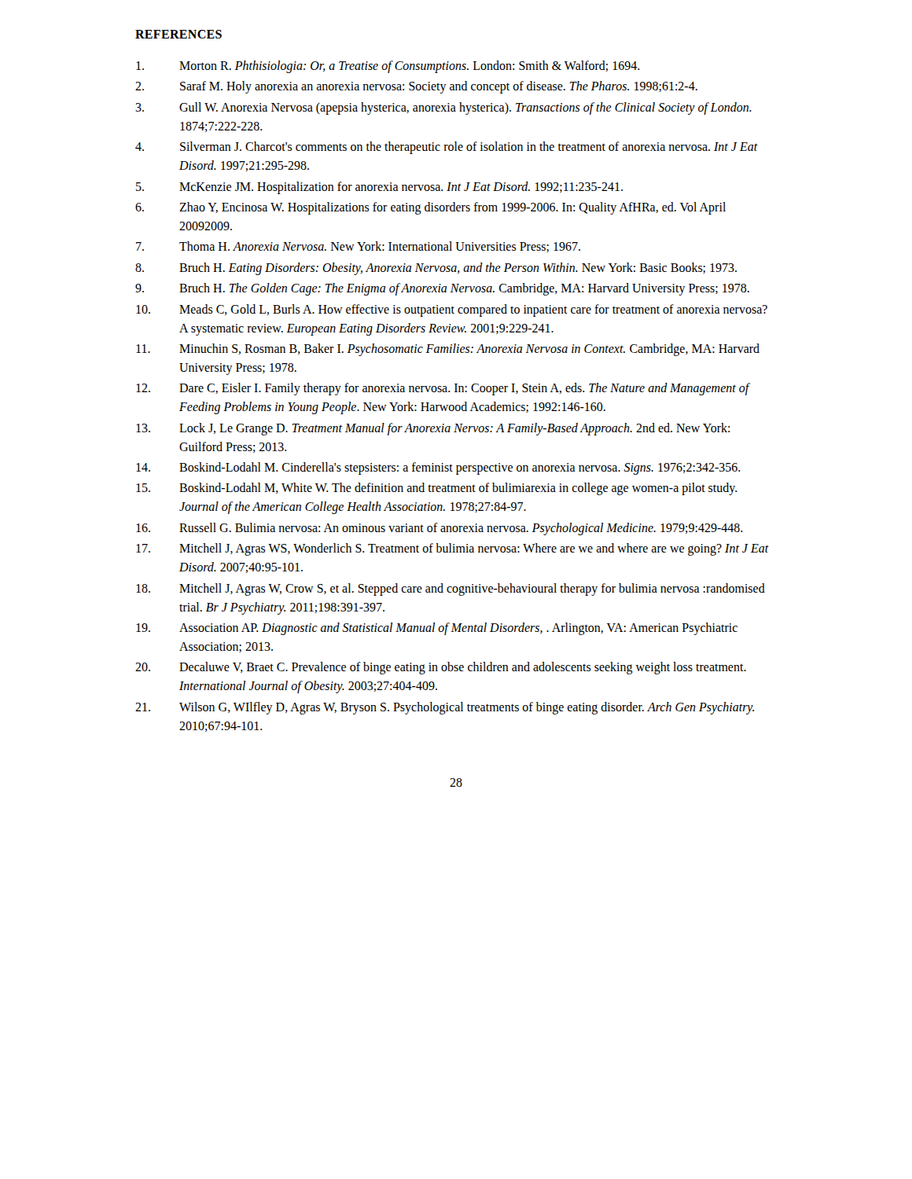REFERENCES
Morton R. Phthisiologia: Or, a Treatise of Consumptions. London: Smith & Walford; 1694.
Saraf M. Holy anorexia an anorexia nervosa: Society and concept of disease. The Pharos. 1998;61:2-4.
Gull W. Anorexia Nervosa (apepsia hysterica, anorexia hysterica). Transactions of the Clinical Society of London. 1874;7:222-228.
Silverman J. Charcot's comments on the therapeutic role of isolation in the treatment of anorexia nervosa. Int J Eat Disord. 1997;21:295-298.
McKenzie JM. Hospitalization for anorexia nervosa. Int J Eat Disord. 1992;11:235-241.
Zhao Y, Encinosa W. Hospitalizations for eating disorders from 1999-2006. In: Quality AfHRa, ed. Vol April 20092009.
Thoma H. Anorexia Nervosa. New York: International Universities Press; 1967.
Bruch H. Eating Disorders: Obesity, Anorexia Nervosa, and the Person Within. New York: Basic Books; 1973.
Bruch H. The Golden Cage: The Enigma of Anorexia Nervosa. Cambridge, MA: Harvard University Press; 1978.
Meads C, Gold L, Burls A. How effective is outpatient compared to inpatient care for treatment of anorexia nervosa? A systematic review. European Eating Disorders Review. 2001;9:229-241.
Minuchin S, Rosman B, Baker I. Psychosomatic Families: Anorexia Nervosa in Context. Cambridge, MA: Harvard University Press; 1978.
Dare C, Eisler I. Family therapy for anorexia nervosa. In: Cooper I, Stein A, eds. The Nature and Management of Feeding Problems in Young People. New York: Harwood Academics; 1992:146-160.
Lock J, Le Grange D. Treatment Manual for Anorexia Nervos: A Family-Based Approach. 2nd ed. New York: Guilford Press; 2013.
Boskind-Lodahl M. Cinderella's stepsisters: a feminist perspective on anorexia nervosa. Signs. 1976;2:342-356.
Boskind-Lodahl M, White W. The definition and treatment of bulimiarexia in college age women-a pilot study. Journal of the American College Health Association. 1978;27:84-97.
Russell G. Bulimia nervosa: An ominous variant of anorexia nervosa. Psychological Medicine. 1979;9:429-448.
Mitchell J, Agras WS, Wonderlich S. Treatment of bulimia nervosa: Where are we and where are we going? Int J Eat Disord. 2007;40:95-101.
Mitchell J, Agras W, Crow S, et al. Stepped care and cognitive-behavioural therapy for bulimia nervosa :randomised trial. Br J Psychiatry. 2011;198:391-397.
Association AP. Diagnostic and Statistical Manual of Mental Disorders, . Arlington, VA: American Psychiatric Association; 2013.
Decaluwe V, Braet C. Prevalence of binge eating in obse children and adolescents seeking weight loss treatment. International Journal of Obesity. 2003;27:404-409.
Wilson G, WIlfley D, Agras W, Bryson S. Psychological treatments of binge eating disorder. Arch Gen Psychiatry. 2010;67:94-101.
28